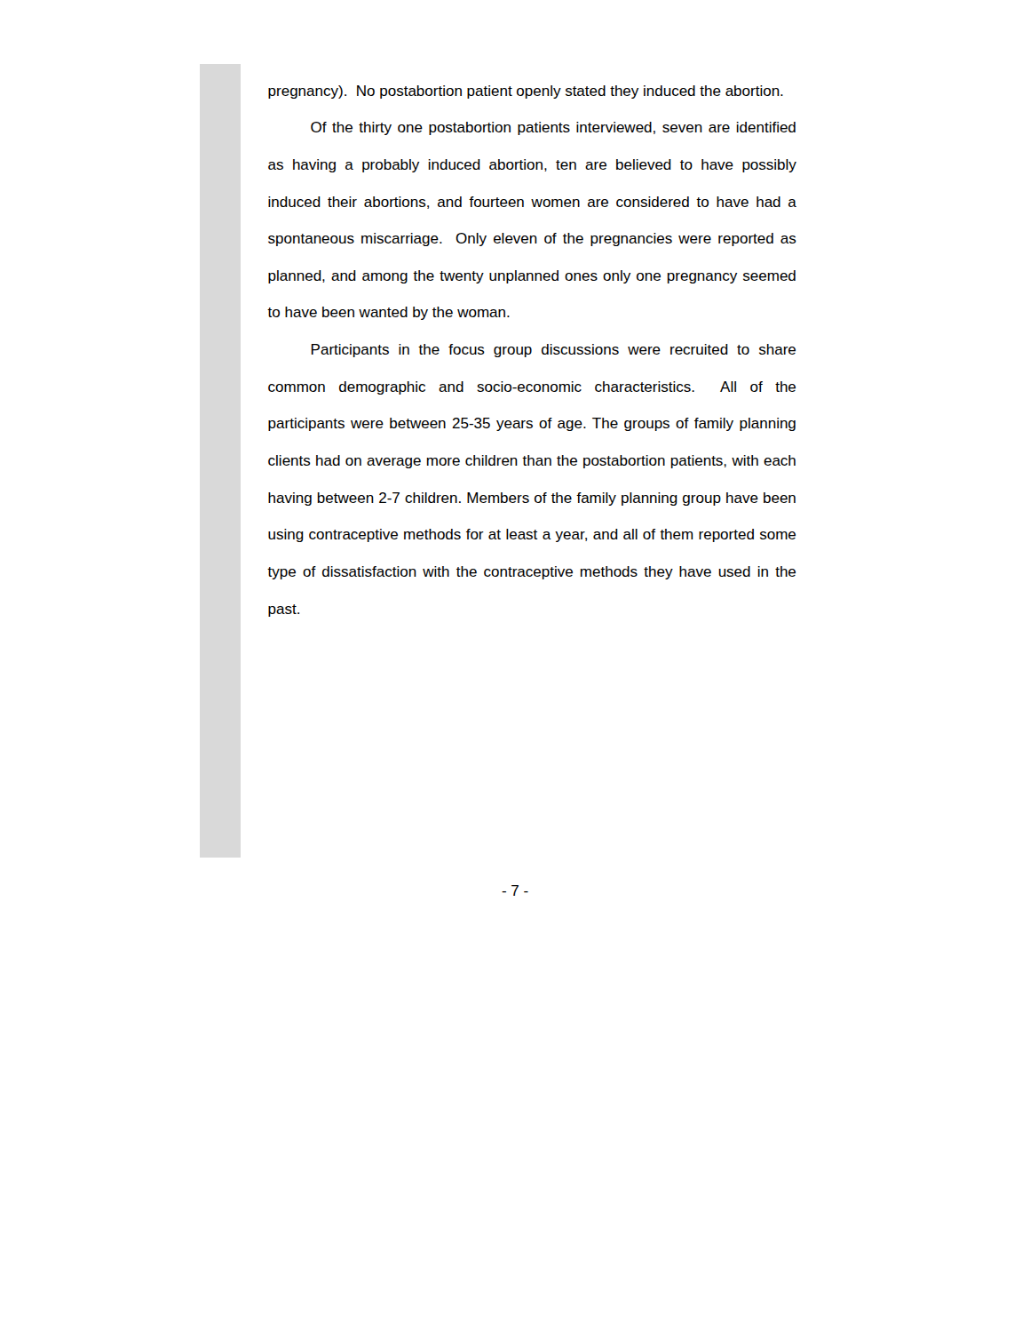pregnancy). No postabortion patient openly stated they induced the abortion.
Of the thirty one postabortion patients interviewed, seven are identified as having a probably induced abortion, ten are believed to have possibly induced their abortions, and fourteen women are considered to have had a spontaneous miscarriage. Only eleven of the pregnancies were reported as planned, and among the twenty unplanned ones only one pregnancy seemed to have been wanted by the woman.
Participants in the focus group discussions were recruited to share common demographic and socio-economic characteristics. All of the participants were between 25-35 years of age. The groups of family planning clients had on average more children than the postabortion patients, with each having between 2-7 children. Members of the family planning group have been using contraceptive methods for at least a year, and all of them reported some type of dissatisfaction with the contraceptive methods they have used in the past.
- 7 -